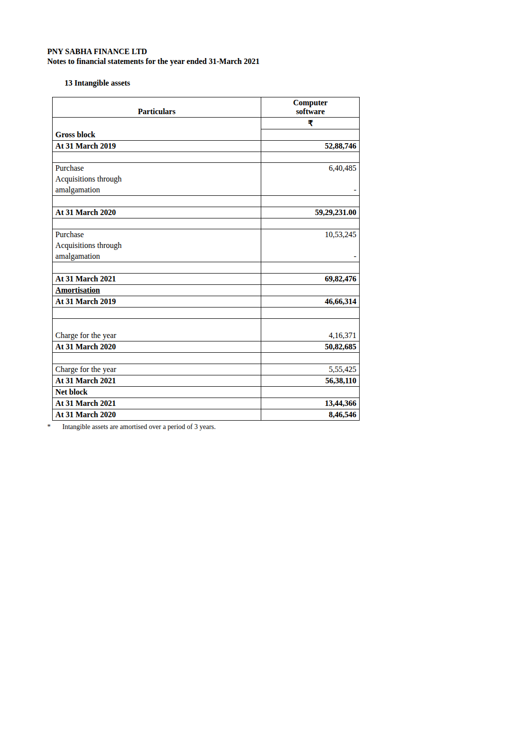PNY SABHA FINANCE LTD
Notes to financial statements for the year ended 31-March 2021
13 Intangible assets
| Particulars | Computer software |
| --- | --- |
| | ₹ |
| Gross block | |
| At 31 March 2019 | 52,88,746 |
| Purchase | 6,40,485 |
| Acquisitions through | |
| amalgamation | - |
| At 31 March 2020 | 59,29,231.00 |
| Purchase | 10,53,245 |
| Acquisitions through | |
| amalgamation | - |
| At 31 March 2021 | 69,82,476 |
| Amortisation | |
| At 31 March 2019 | 46,66,314 |
| Charge for the year | 4,16,371 |
| At 31 March 2020 | 50,82,685 |
| Charge for the year | 5,55,425 |
| At 31 March 2021 | 56,38,110 |
| Net block | |
| At 31 March 2021 | 13,44,366 |
| At 31 March 2020 | 8,46,546 |
*Intangible assets are amortised over a period of 3 years.